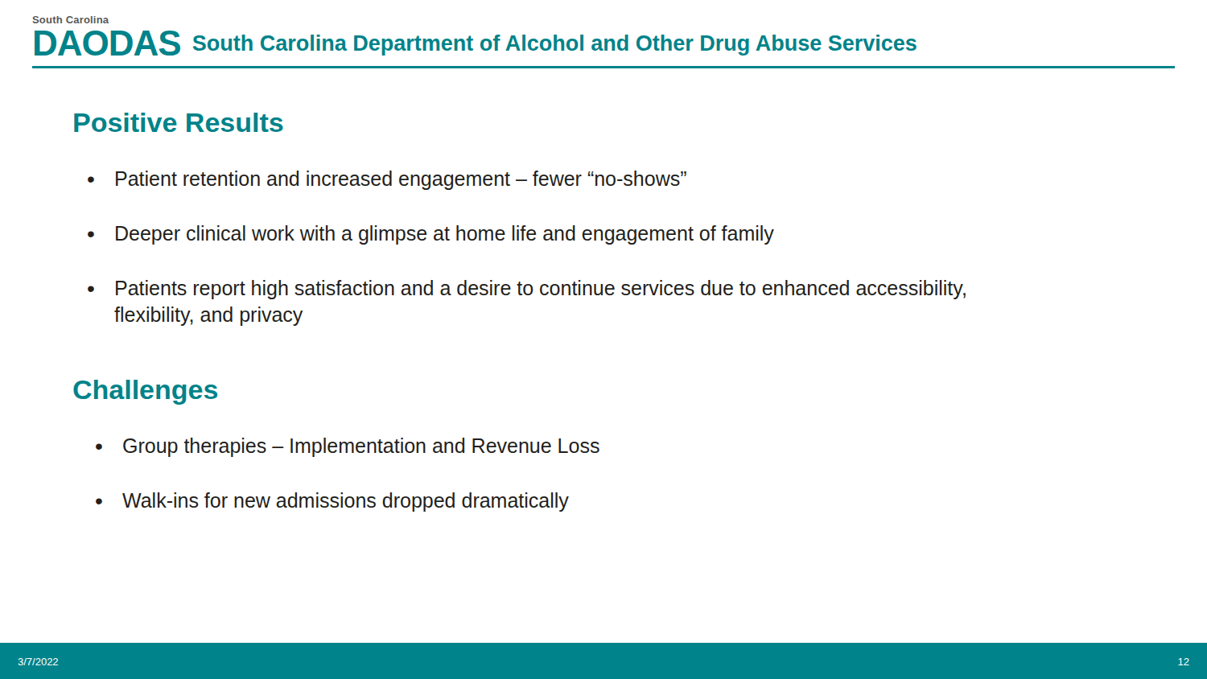South Carolina DAODAS
South Carolina Department of Alcohol and Other Drug Abuse Services
Positive Results
Patient retention and increased engagement – fewer “no-shows”
Deeper clinical work with a glimpse at home life and engagement of family
Patients report high satisfaction and a desire to continue services due to enhanced accessibility, flexibility, and privacy
Challenges
Group therapies – Implementation and Revenue Loss
Walk-ins for new admissions dropped dramatically
3/7/2022 12